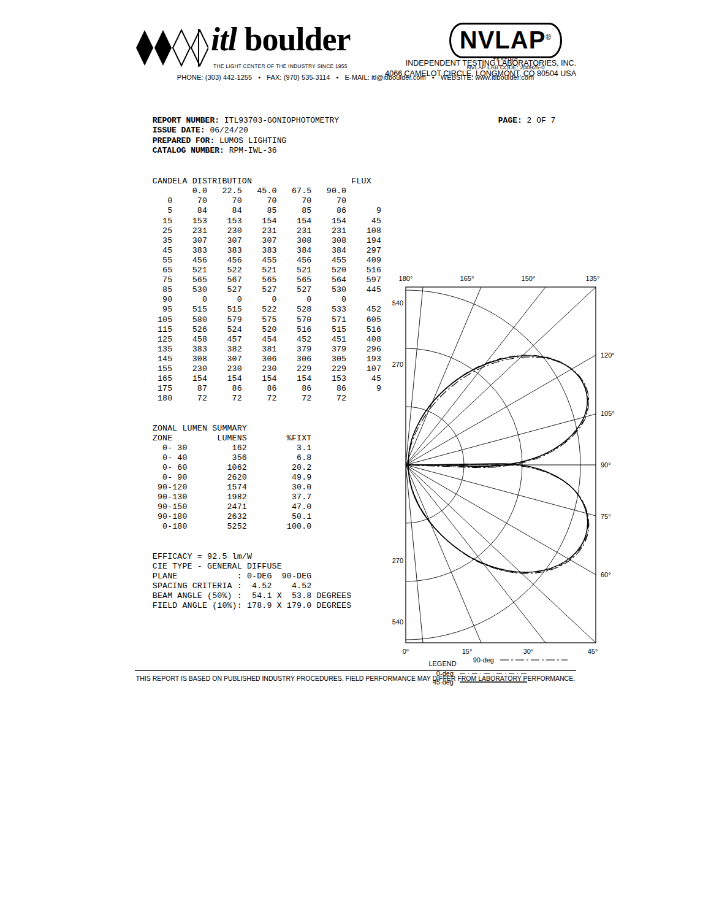NVLAP®
TESTING
NVLAP LAB CODE: 200925-0
itl boulder
THE LIGHT CENTER OF THE INDUSTRY SINCE 1955
INDEPENDENT TESTING LABORATORIES, INC.
4066 CAMELOT CIRCLE, LONGMONT, CO 80504 USA
PHONE: (303) 442-1255•FAX: (970) 535-3114•E-MAIL: itl@itlboulder.com•WEBSITE: www.itlboulder.com
PAGE: 2 OF 7
REPORT NUMBER: ITL93703-GONIOPHOTOMETRY
ISSUE DATE: 06/24/20
PREPARED FOR: LUMOS LIGHTING
CATALOG NUMBER: RPM-IWL-36
CANDELA DISTRIBUTION                    FLUX
        0.0   22.5   45.0   67.5   90.0
   0     70     70     70     70     70
   5     84     84     85     85     86      9
  15    153    153    154    154    154     45
  25    231    230    231    231    231    108
  35    307    307    307    308    308    194
  45    383    383    383    384    384    297
  55    456    456    455    456    455    409
  65    521    522    521    521    520    516
  75    565    567    565    565    564    597
  85    530    527    527    527    530    445
  90      0      0      0      0      0
  95    515    515    522    528    533    452
 105    580    579    575    570    571    605
 115    526    524    520    516    515    516
 125    458    457    454    452    451    408
 135    383    382    381    379    379    296
 145    308    307    306    306    305    193
 155    230    230    230    229    229    107
 165    154    154    154    154    153     45
 175     87     86     86     86     86      9
 180     72     72     72     72     72


ZONAL LUMEN SUMMARY
ZONE         LUMENS        %FIXT
  0- 30         162          3.1
  0- 40         356          6.8
  0- 60        1062         20.2
  0- 90        2620         49.9
 90-120        1574         30.0
 90-130        1982         37.7
 90-150        2471         47.0
 90-180        2632         50.1
  0-180        5252        100.0


EFFICACY = 92.5 lm/W
CIE TYPE - GENERAL DIFFUSE
PLANE            : 0-DEG  90-DEG
SPACING CRITERIA :  4.52    4.52
BEAM ANGLE (50%) :  54.1 X  53.8 DEGREES
FIELD ANGLE (10%): 178.9 X 179.0 DEGREES
180° 165° 150° 135° 120° 105° 90° 75° 60° 0° 15° 30° 45° 540 270 270 540 LEGEND 0-deg 45-deg
90-deg
THIS REPORT IS BASED ON PUBLISHED INDUSTRY PROCEDURES. FIELD PERFORMANCE MAY DIFFER FROM LABORATORY PERFORMANCE.